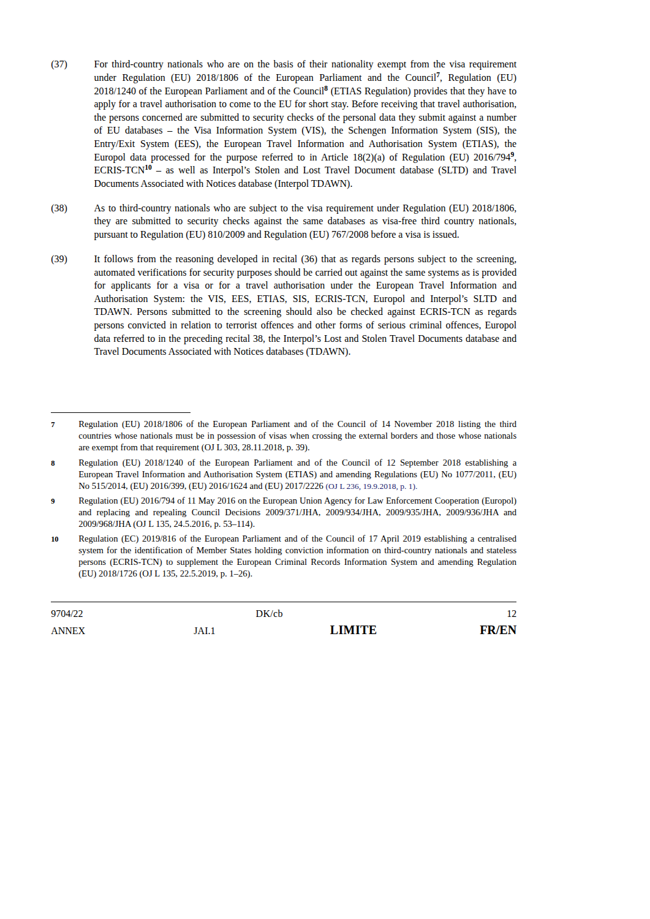(37)
For third-country nationals who are on the basis of their nationality exempt from the visa requirement under Regulation (EU) 2018/1806 of the European Parliament and the Council7, Regulation (EU) 2018/1240 of the European Parliament and of the Council8 (ETIAS Regulation) provides that they have to apply for a travel authorisation to come to the EU for short stay. Before receiving that travel authorisation, the persons concerned are submitted to security checks of the personal data they submit against a number of EU databases – the Visa Information System (VIS), the Schengen Information System (SIS), the Entry/Exit System (EES), the European Travel Information and Authorisation System (ETIAS), the Europol data processed for the purpose referred to in Article 18(2)(a) of Regulation (EU) 2016/7949, ECRIS-TCN10 – as well as Interpol’s Stolen and Lost Travel Document database (SLTD) and Travel Documents Associated with Notices database (Interpol TDAWN).
(38)
As to third-country nationals who are subject to the visa requirement under Regulation (EU) 2018/1806, they are submitted to security checks against the same databases as visa-free third country nationals, pursuant to Regulation (EU) 810/2009 and Regulation (EU) 767/2008 before a visa is issued.
(39)
It follows from the reasoning developed in recital (36) that as regards persons subject to the screening, automated verifications for security purposes should be carried out against the same systems as is provided for applicants for a visa or for a travel authorisation under the European Travel Information and Authorisation System: the VIS, EES, ETIAS, SIS, ECRIS-TCN, Europol and Interpol’s SLTD and TDAWN. Persons submitted to the screening should also be checked against ECRIS-TCN as regards persons convicted in relation to terrorist offences and other forms of serious criminal offences, Europol data referred to in the preceding recital 38, the Interpol’s Lost and Stolen Travel Documents database and Travel Documents Associated with Notices databases (TDAWN).
7
Regulation (EU) 2018/1806 of the European Parliament and of the Council of 14 November 2018 listing the third countries whose nationals must be in possession of visas when crossing the external borders and those whose nationals are exempt from that requirement (OJ L 303, 28.11.2018, p. 39).
8
Regulation (EU) 2018/1240 of the European Parliament and of the Council of 12 September 2018 establishing a European Travel Information and Authorisation System (ETIAS) and amending Regulations (EU) No 1077/2011, (EU) No 515/2014, (EU) 2016/399, (EU) 2016/1624 and (EU) 2017/2226 (OJ L 236, 19.9.2018, p. 1).
9
Regulation (EU) 2016/794 of 11 May 2016 on the European Union Agency for Law Enforcement Cooperation (Europol) and replacing and repealing Council Decisions 2009/371/JHA, 2009/934/JHA, 2009/935/JHA, 2009/936/JHA and 2009/968/JHA (OJ L 135, 24.5.2016, p. 53–114).
10
Regulation (EC) 2019/816 of the European Parliament and of the Council of 17 April 2019 establishing a centralised system for the identification of Member States holding conviction information on third-country nationals and stateless persons (ECRIS-TCN) to supplement the European Criminal Records Information System and amending Regulation (EU) 2018/1726 (OJ L 135, 22.5.2019, p. 1–26).
9704/22
DK/cb
12
ANNEX
JAI.1
LIMITE
FR/EN